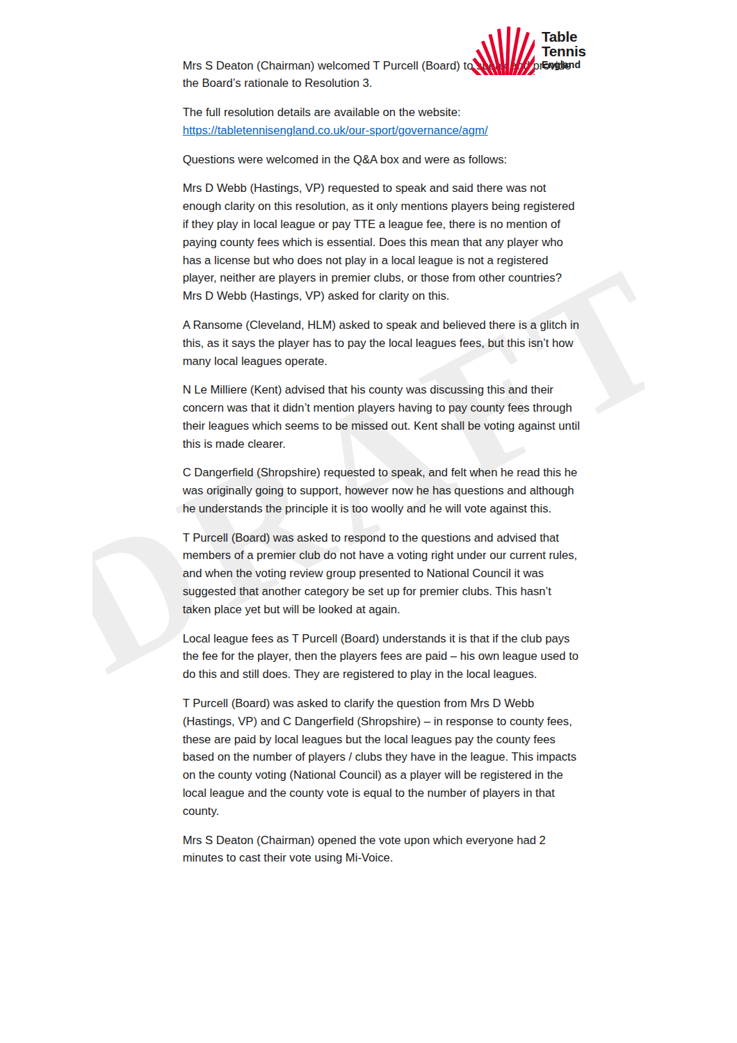DRAFT
Table
TennisEngland
Mrs S Deaton (Chairman) welcomed T Purcell (Board) to speak and provide the Board’s rationale to Resolution 3.
The full resolution details are available on the website:
https://tabletennisengland.co.uk/our-sport/governance/agm/
Questions were welcomed in the Q&A box and were as follows:
Mrs D Webb (Hastings, VP) requested to speak and said there was not enough clarity on this resolution, as it only mentions players being registered if they play in local league or pay TTE a league fee, there is no mention of paying county fees which is essential. Does this mean that any player who has a license but who does not play in a local league is not a registered player, neither are players in premier clubs, or those from other countries? Mrs D Webb (Hastings, VP) asked for clarity on this.
A Ransome (Cleveland, HLM) asked to speak and believed there is a glitch in this, as it says the player has to pay the local leagues fees, but this isn’t how many local leagues operate.
N Le Milliere (Kent) advised that his county was discussing this and their concern was that it didn’t mention players having to pay county fees through their leagues which seems to be missed out. Kent shall be voting against until this is made clearer.
C Dangerfield (Shropshire) requested to speak, and felt when he read this he was originally going to support, however now he has questions and although he understands the principle it is too woolly and he will vote against this.
T Purcell (Board) was asked to respond to the questions and advised that members of a premier club do not have a voting right under our current rules, and when the voting review group presented to National Council it was suggested that another category be set up for premier clubs. This hasn’t taken place yet but will be looked at again.
Local league fees as T Purcell (Board) understands it is that if the club pays the fee for the player, then the players fees are paid – his own league used to do this and still does. They are registered to play in the local leagues.
T Purcell (Board) was asked to clarify the question from Mrs D Webb (Hastings, VP) and C Dangerfield (Shropshire) – in response to county fees, these are paid by local leagues but the local leagues pay the county fees based on the number of players / clubs they have in the league. This impacts on the county voting (National Council) as a player will be registered in the local league and the county vote is equal to the number of players in that county.
Mrs S Deaton (Chairman) opened the vote upon which everyone had 2 minutes to cast their vote using Mi-Voice.